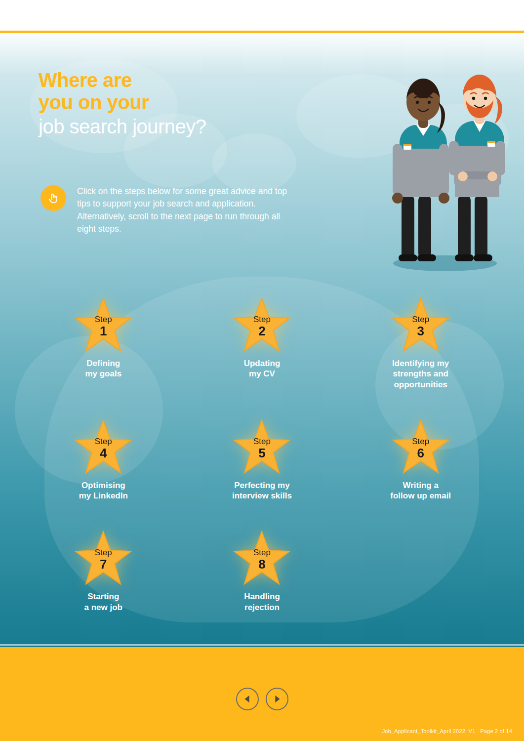Where are you on your job search journey?
Click on the steps below for some great advice and top tips to support your job search and application. Alternatively, scroll to the next page to run through all eight steps.
Step 1
Defining
my goals
Step 2
Updating
my CV
Step 3
Identifying my
strengths and
opportunities
Step 4
Optimising
my LinkedIn
Step 5
Perfecting my
interview skills
Step 6
Writing a
follow up email
Step 7
Starting
a new job
Step 8
Handling
rejection
Job_Applicant_Toolkit_April 2022: V1 Page 2 of 14